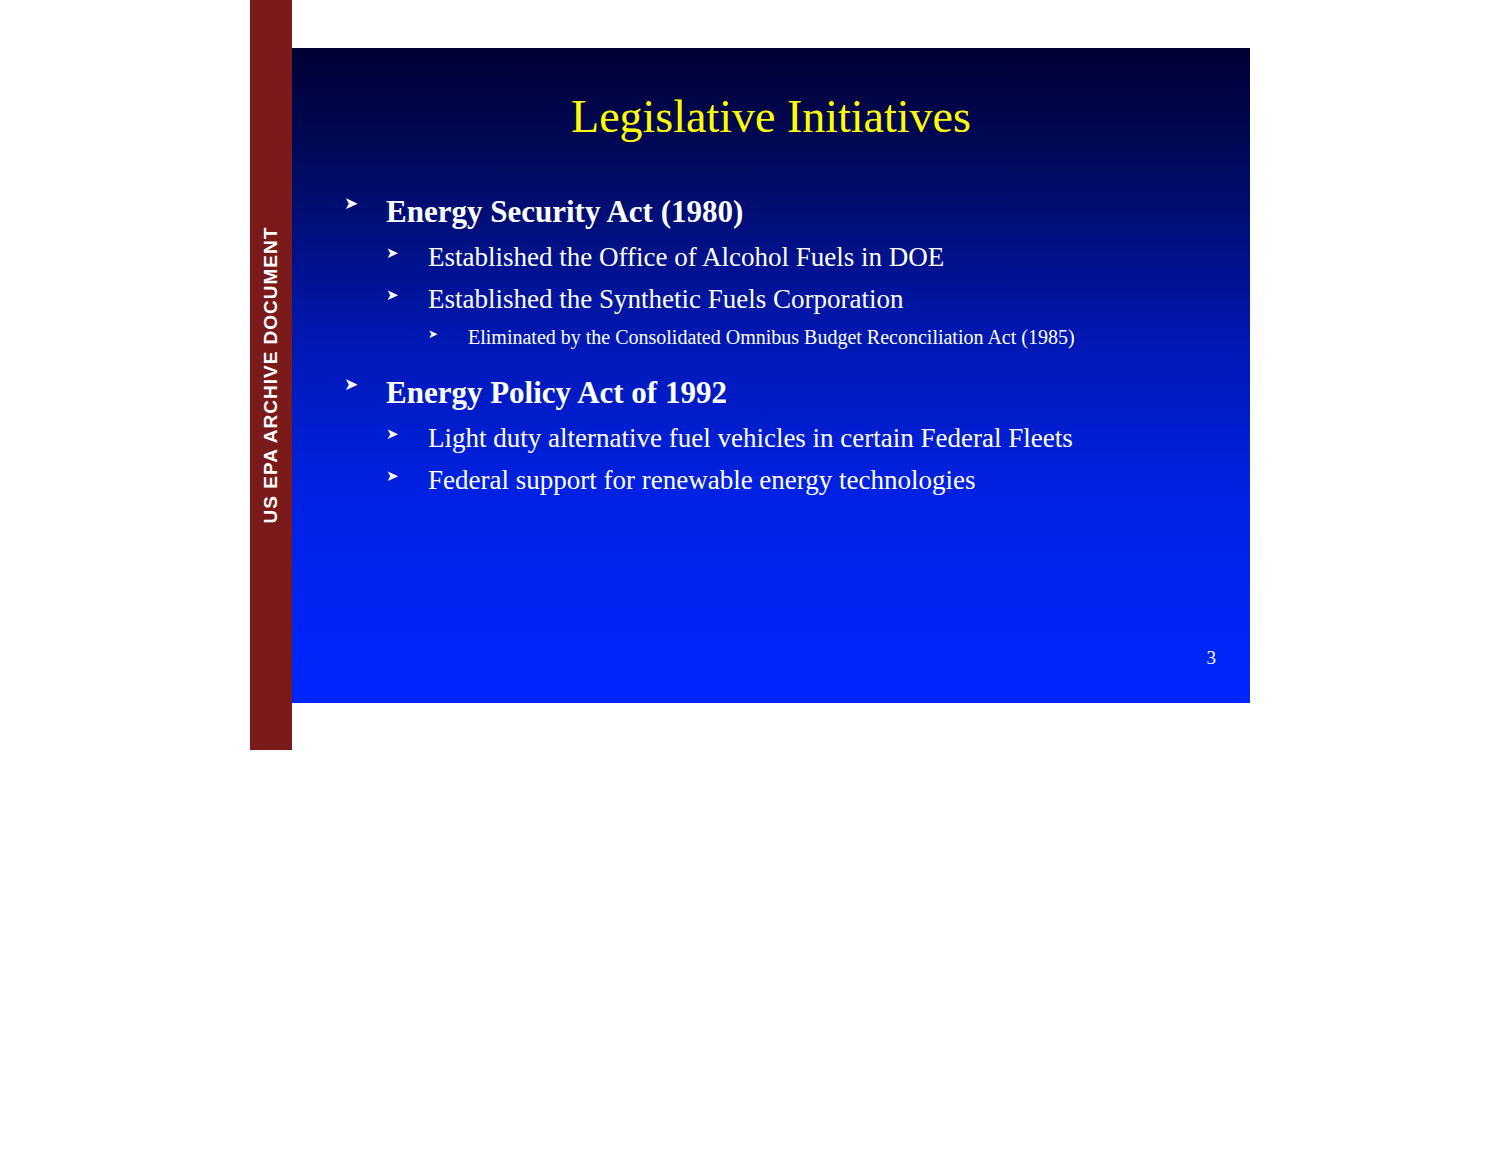US EPA ARCHIVE DOCUMENT
Legislative Initiatives
Energy Security Act (1980)
Established the Office of Alcohol Fuels in DOE
Established the Synthetic Fuels Corporation
Eliminated by the Consolidated Omnibus Budget Reconciliation Act (1985)
Energy Policy Act of 1992
Light duty alternative fuel vehicles in certain Federal Fleets
Federal support for renewable energy technologies
3